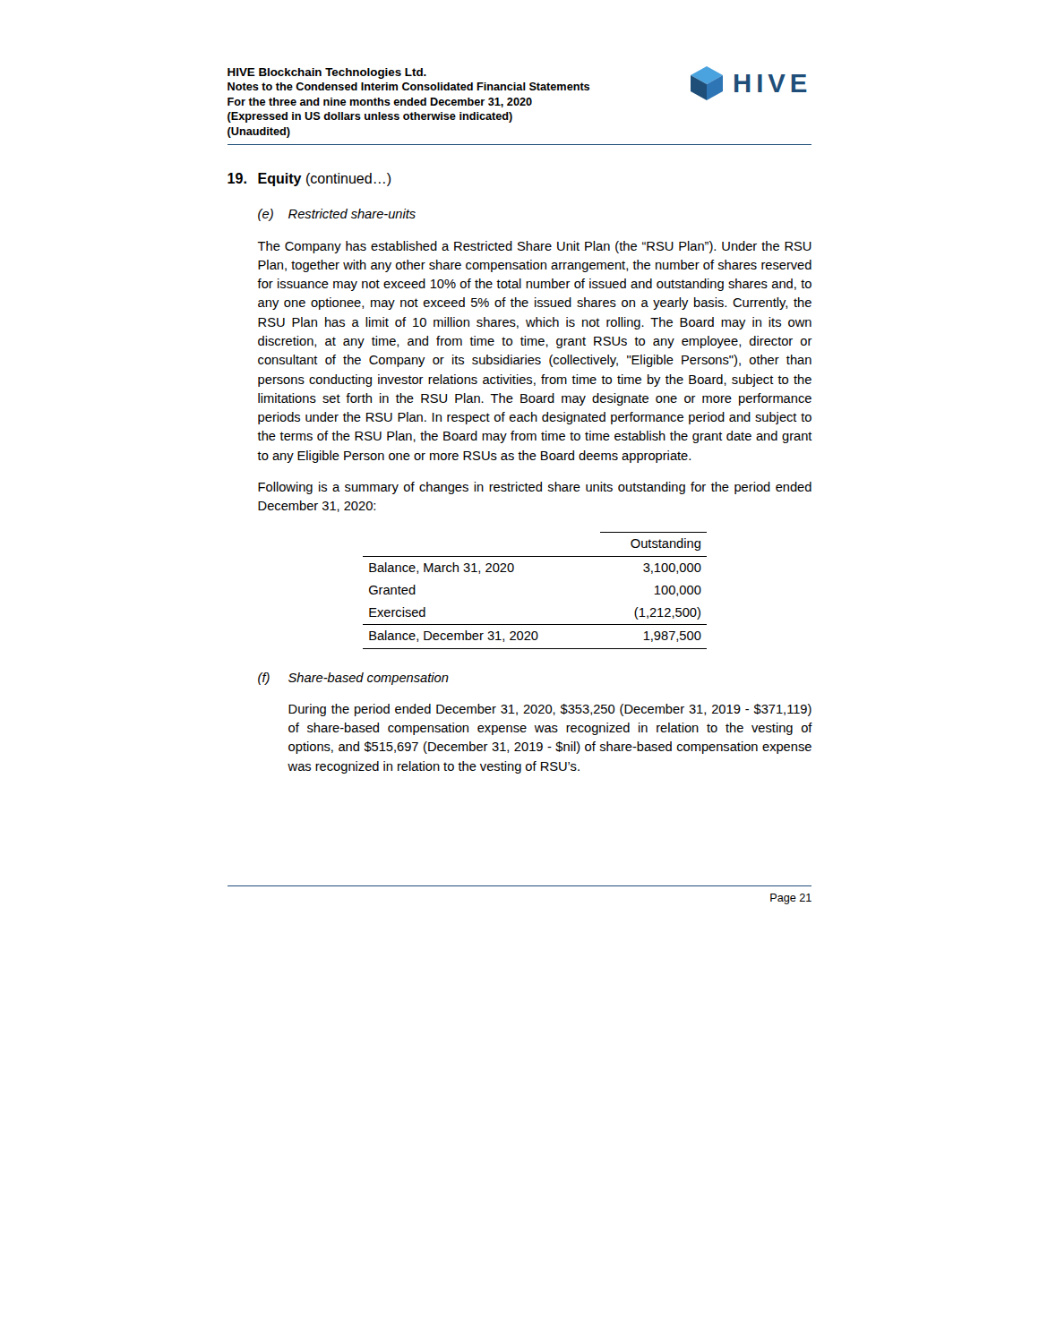HIVE Blockchain Technologies Ltd.
Notes to the Condensed Interim Consolidated Financial Statements
For the three and nine months ended December 31, 2020
(Expressed in US dollars unless otherwise indicated)
(Unaudited)
HIVE
19. Equity (continued…)
(e) Restricted share-units
The Company has established a Restricted Share Unit Plan (the “RSU Plan”). Under the RSU Plan, together with any other share compensation arrangement, the number of shares reserved for issuance may not exceed 10% of the total number of issued and outstanding shares and, to any one optionee, may not exceed 5% of the issued shares on a yearly basis. Currently, the RSU Plan has a limit of 10 million shares, which is not rolling. The Board may in its own discretion, at any time, and from time to time, grant RSUs to any employee, director or consultant of the Company or its subsidiaries (collectively, "Eligible Persons"), other than persons conducting investor relations activities, from time to time by the Board, subject to the limitations set forth in the RSU Plan. The Board may designate one or more performance periods under the RSU Plan. In respect of each designated performance period and subject to the terms of the RSU Plan, the Board may from time to time establish the grant date and grant to any Eligible Person one or more RSUs as the Board deems appropriate.
Following is a summary of changes in restricted share units outstanding for the period ended December 31, 2020:
| | Outstanding |
| --- | --- |
| Balance, March 31, 2020 | 3,100,000 |
| Granted | 100,000 |
| Exercised | (1,212,500) |
| Balance, December 31, 2020 | 1,987,500 |
(f) Share-based compensation
During the period ended December 31, 2020, $353,250 (December 31, 2019 - $371,119) of share-based compensation expense was recognized in relation to the vesting of options, and $515,697 (December 31, 2019 - $nil) of share-based compensation expense was recognized in relation to the vesting of RSU’s.
Page 21